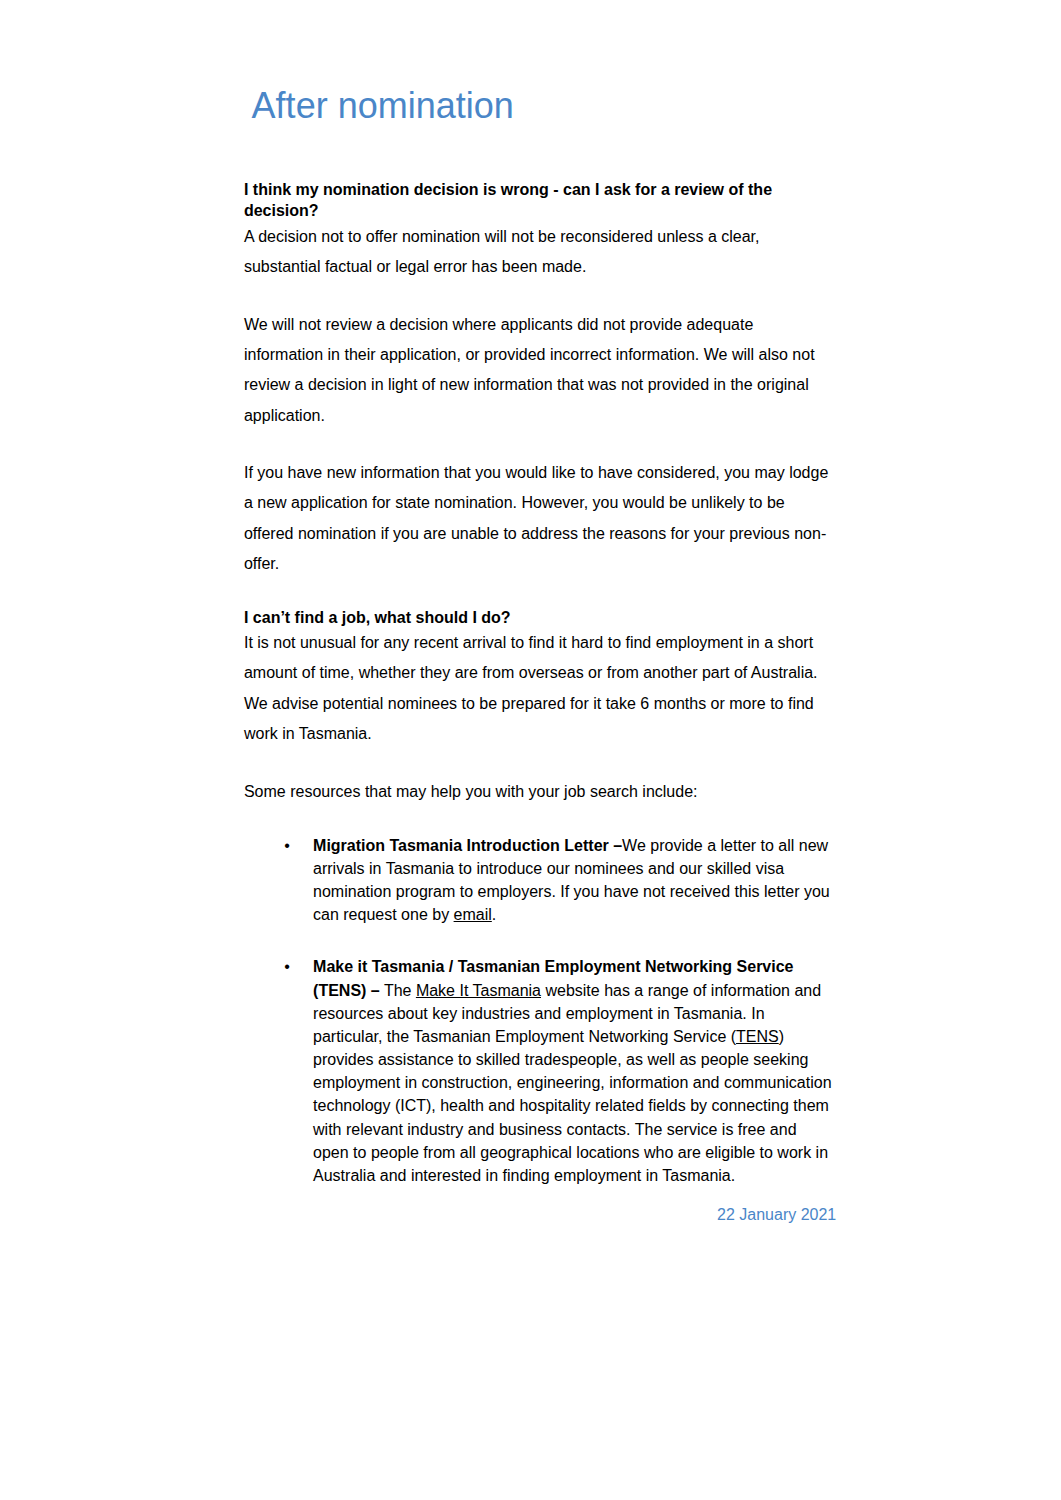After nomination
I think my nomination decision is wrong - can I ask for a review of the decision?
A decision not to offer nomination will not be reconsidered unless a clear, substantial factual or legal error has been made.
We will not review a decision where applicants did not provide adequate information in their application, or provided incorrect information. We will also not review a decision in light of new information that was not provided in the original application.
If you have new information that you would like to have considered, you may lodge a new application for state nomination. However, you would be unlikely to be offered nomination if you are unable to address the reasons for your previous non-offer.
I can’t find a job, what should I do?
It is not unusual for any recent arrival to find it hard to find employment in a short amount of time, whether they are from overseas or from another part of Australia. We advise potential nominees to be prepared for it take 6 months or more to find work in Tasmania.
Some resources that may help you with your job search include:
Migration Tasmania Introduction Letter –We provide a letter to all new arrivals in Tasmania to introduce our nominees and our skilled visa nomination program to employers. If you have not received this letter you can request one by email.
Make it Tasmania / Tasmanian Employment Networking Service (TENS) – The Make It Tasmania website has a range of information and resources about key industries and employment in Tasmania. In particular, the Tasmanian Employment Networking Service (TENS) provides assistance to skilled tradespeople, as well as people seeking employment in construction, engineering, information and communication technology (ICT), health and hospitality related fields by connecting them with relevant industry and business contacts. The service is free and open to people from all geographical locations who are eligible to work in Australia and interested in finding employment in Tasmania.
22 January 2021